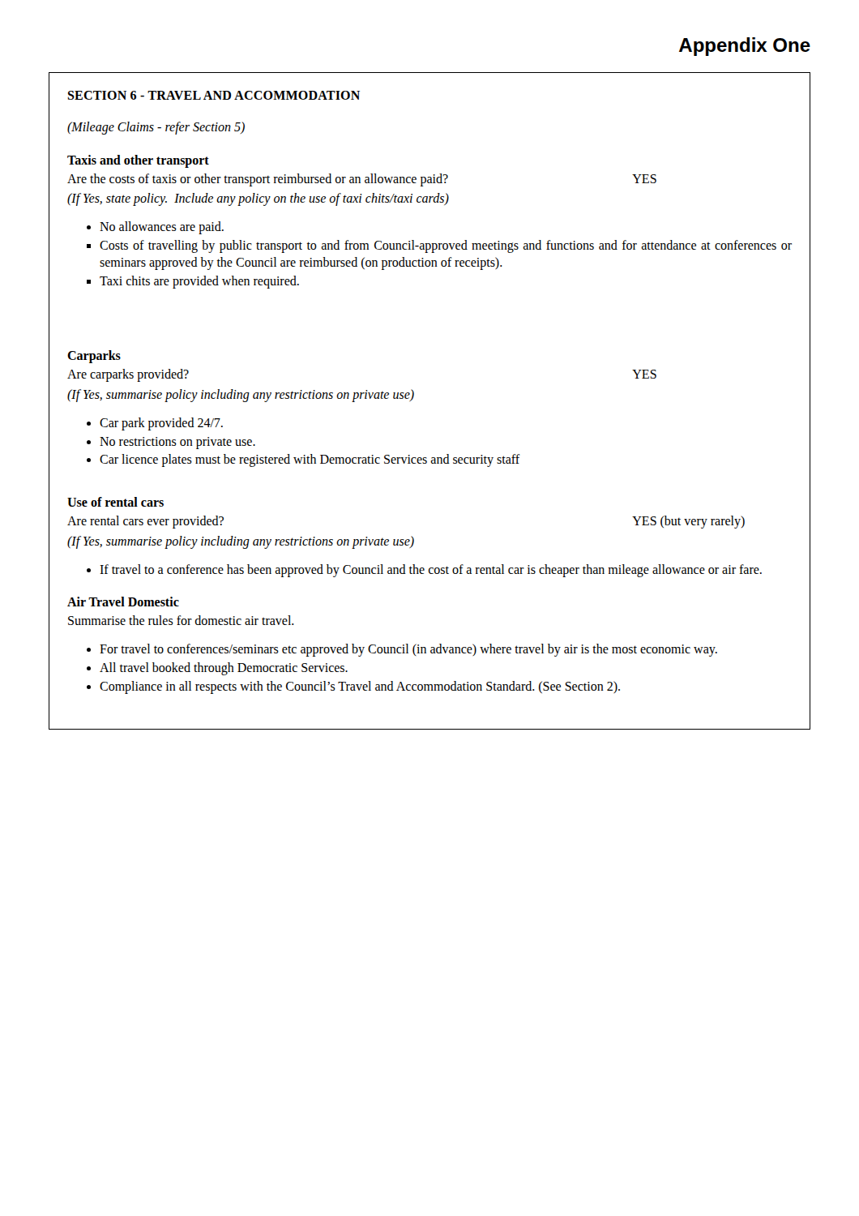Appendix One
SECTION 6 - TRAVEL AND ACCOMMODATION
(Mileage Claims - refer Section 5)
Taxis and other transport
Are the costs of taxis or other transport reimbursed or an allowance paid?
YES
(If Yes, state policy. Include any policy on the use of taxi chits/taxi cards)
No allowances are paid.
Costs of travelling by public transport to and from Council-approved meetings and functions and for attendance at conferences or seminars approved by the Council are reimbursed (on production of receipts).
Taxi chits are provided when required.
Carparks
Are carparks provided?
YES
(If Yes, summarise policy including any restrictions on private use)
Car park provided 24/7.
No restrictions on private use.
Car licence plates must be registered with Democratic Services and security staff
Use of rental cars
Are rental cars ever provided?
YES (but very rarely)
(If Yes, summarise policy including any restrictions on private use)
If travel to a conference has been approved by Council and the cost of a rental car is cheaper than mileage allowance or air fare.
Air Travel Domestic
Summarise the rules for domestic air travel.
For travel to conferences/seminars etc approved by Council (in advance) where travel by air is the most economic way.
All travel booked through Democratic Services.
Compliance in all respects with the Council’s Travel and Accommodation Standard. (See Section 2).